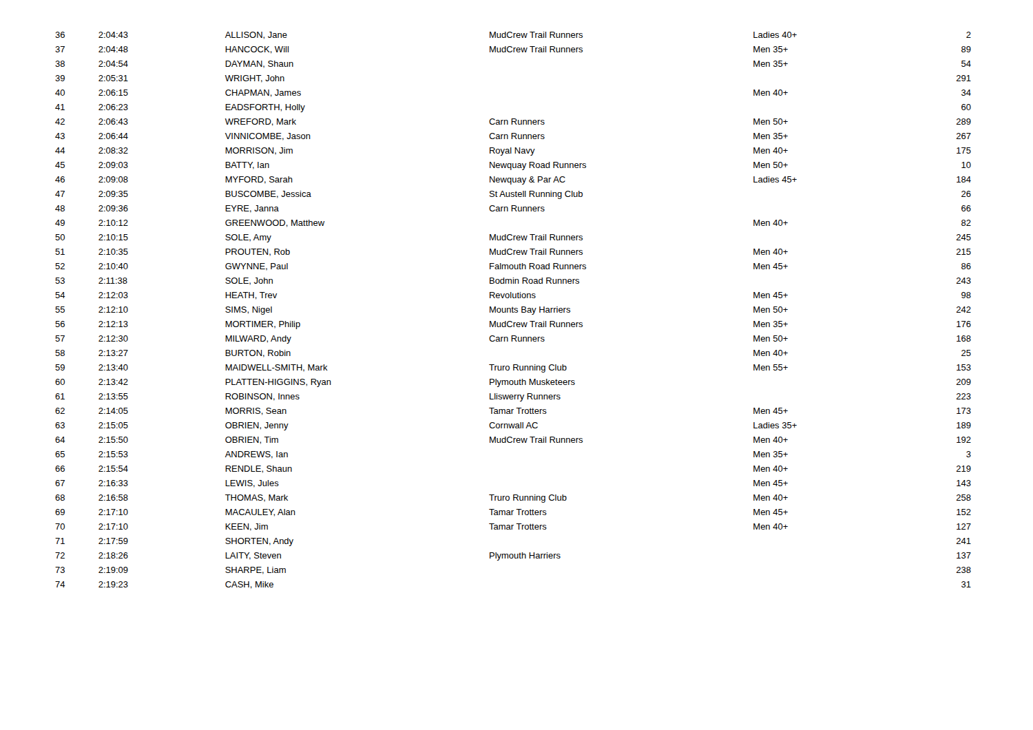| 36 | 2:04:43 | ALLISON, Jane | MudCrew Trail Runners | Ladies 40+ | 2 |
| 37 | 2:04:48 | HANCOCK, Will | MudCrew Trail Runners | Men 35+ | 89 |
| 38 | 2:04:54 | DAYMAN, Shaun | | Men 35+ | 54 |
| 39 | 2:05:31 | WRIGHT, John | | | 291 |
| 40 | 2:06:15 | CHAPMAN, James | | Men 40+ | 34 |
| 41 | 2:06:23 | EADSFORTH, Holly | | | 60 |
| 42 | 2:06:43 | WREFORD, Mark | Carn Runners | Men 50+ | 289 |
| 43 | 2:06:44 | VINNICOMBE, Jason | Carn Runners | Men 35+ | 267 |
| 44 | 2:08:32 | MORRISON, Jim | Royal Navy | Men 40+ | 175 |
| 45 | 2:09:03 | BATTY, Ian | Newquay Road Runners | Men 50+ | 10 |
| 46 | 2:09:08 | MYFORD, Sarah | Newquay & Par AC | Ladies 45+ | 184 |
| 47 | 2:09:35 | BUSCOMBE, Jessica | St Austell Running Club | | 26 |
| 48 | 2:09:36 | EYRE, Janna | Carn Runners | | 66 |
| 49 | 2:10:12 | GREENWOOD, Matthew | | Men 40+ | 82 |
| 50 | 2:10:15 | SOLE, Amy | MudCrew Trail Runners | | 245 |
| 51 | 2:10:35 | PROUTEN, Rob | MudCrew Trail Runners | Men 40+ | 215 |
| 52 | 2:10:40 | GWYNNE, Paul | Falmouth Road Runners | Men 45+ | 86 |
| 53 | 2:11:38 | SOLE, John | Bodmin Road Runners | | 243 |
| 54 | 2:12:03 | HEATH, Trev | Revolutions | Men 45+ | 98 |
| 55 | 2:12:10 | SIMS, Nigel | Mounts Bay Harriers | Men 50+ | 242 |
| 56 | 2:12:13 | MORTIMER, Philip | MudCrew Trail Runners | Men 35+ | 176 |
| 57 | 2:12:30 | MILWARD, Andy | Carn Runners | Men 50+ | 168 |
| 58 | 2:13:27 | BURTON, Robin | | Men 40+ | 25 |
| 59 | 2:13:40 | MAIDWELL-SMITH, Mark | Truro Running Club | Men 55+ | 153 |
| 60 | 2:13:42 | PLATTEN-HIGGINS, Ryan | Plymouth Musketeers | | 209 |
| 61 | 2:13:55 | ROBINSON, Innes | Lliswerry Runners | | 223 |
| 62 | 2:14:05 | MORRIS, Sean | Tamar Trotters | Men 45+ | 173 |
| 63 | 2:15:05 | OBRIEN, Jenny | Cornwall AC | Ladies 35+ | 189 |
| 64 | 2:15:50 | OBRIEN, Tim | MudCrew Trail Runners | Men 40+ | 192 |
| 65 | 2:15:53 | ANDREWS, Ian | | Men 35+ | 3 |
| 66 | 2:15:54 | RENDLE, Shaun | | Men 40+ | 219 |
| 67 | 2:16:33 | LEWIS, Jules | | Men 45+ | 143 |
| 68 | 2:16:58 | THOMAS, Mark | Truro Running Club | Men 40+ | 258 |
| 69 | 2:17:10 | MACAULEY, Alan | Tamar Trotters | Men 45+ | 152 |
| 70 | 2:17:10 | KEEN, Jim | Tamar Trotters | Men 40+ | 127 |
| 71 | 2:17:59 | SHORTEN, Andy | | | 241 |
| 72 | 2:18:26 | LAITY, Steven | Plymouth Harriers | | 137 |
| 73 | 2:19:09 | SHARPE, Liam | | | 238 |
| 74 | 2:19:23 | CASH, Mike | | | 31 |